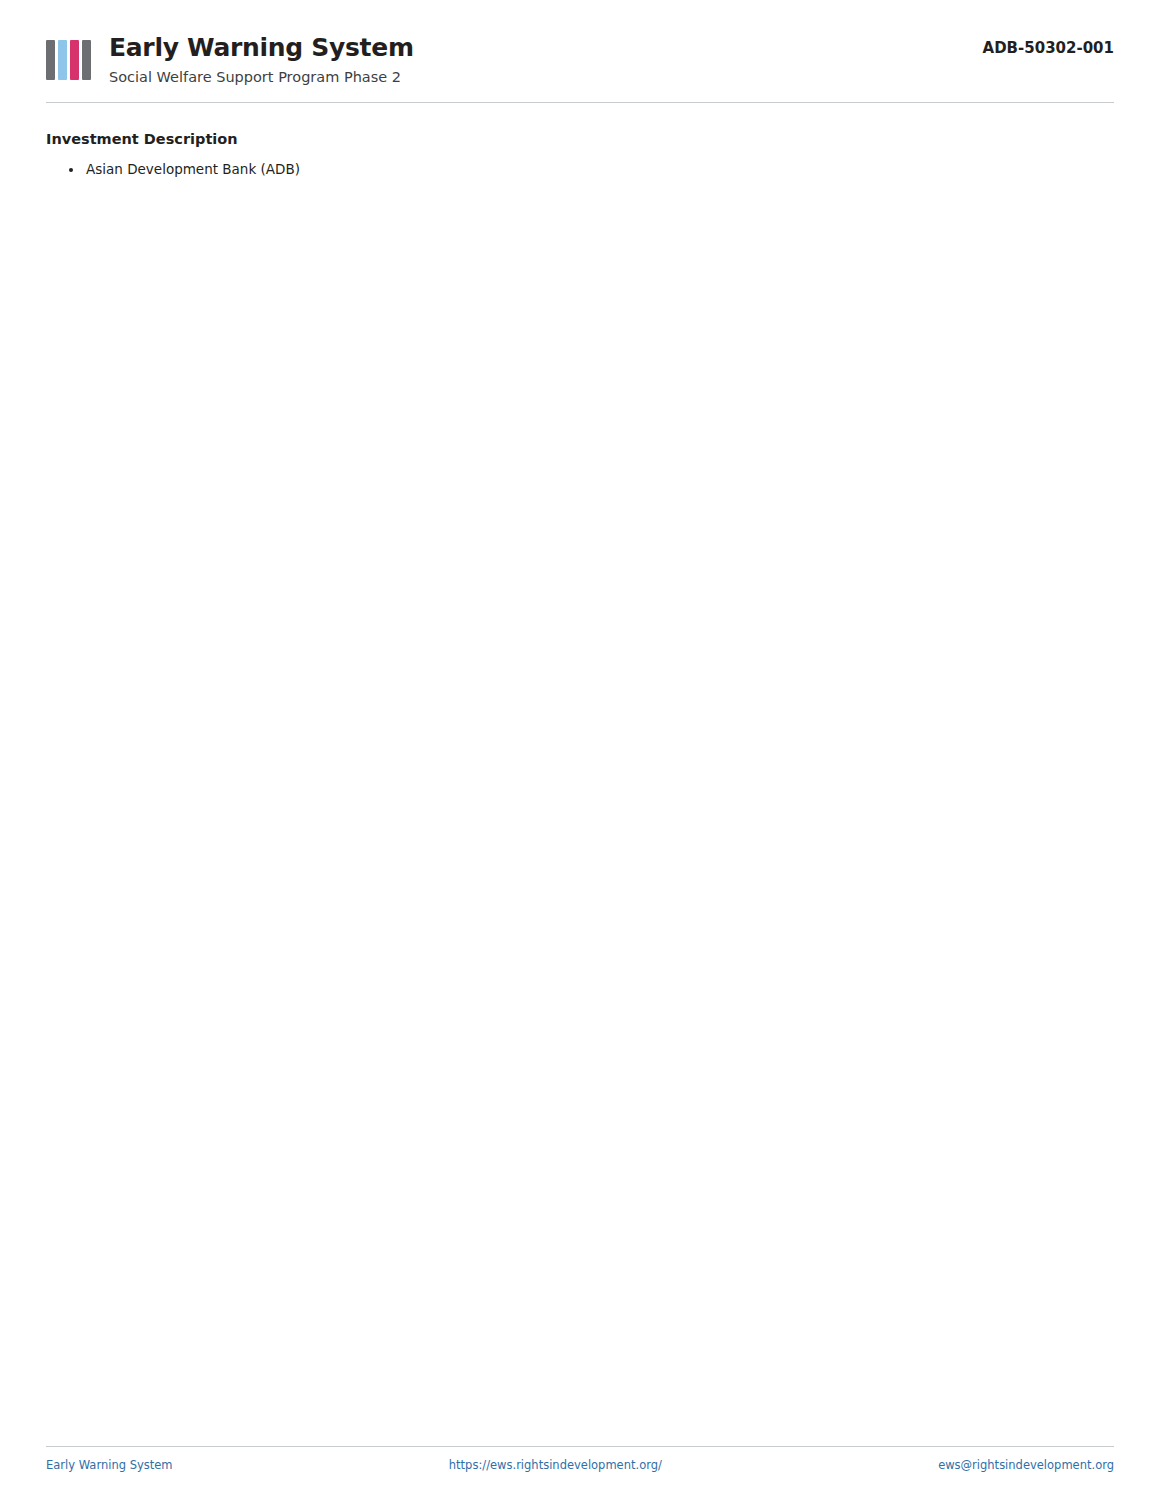Early Warning System
Social Welfare Support Program Phase 2
ADB-50302-001
Investment Description
Asian Development Bank (ADB)
Early Warning System
https://ews.rightsindevelopment.org/
ews@rightsindevelopment.org